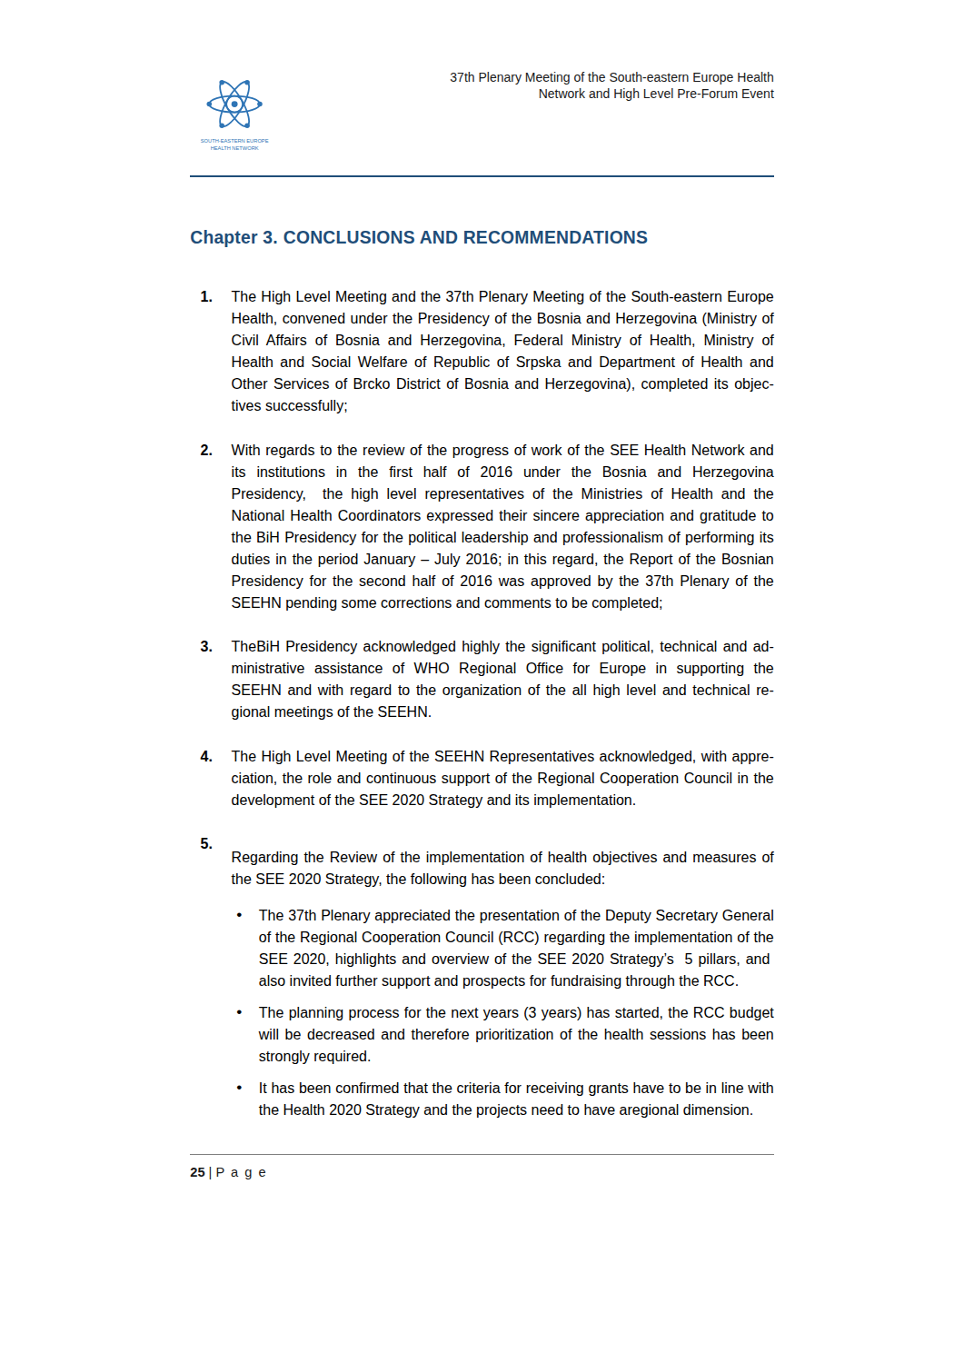SOUTH-EASTERN EUROPE HEALTH NETWORK
37th Plenary Meeting of the South-eastern Europe Health
Network and High Level Pre-Forum Event
Chapter 3. CONCLUSIONS AND RECOMMENDATIONS
The High Level Meeting and the 37th Plenary Meeting of the South-eastern Europe Health, convened under the Presidency of the Bosnia and Herzegovina (Ministry of Civil Affairs of Bosnia and Herzegovina, Federal Ministry of Health, Ministry of Health and Social Welfare of Republic of Srpska and Department of Health and Other Services of Brcko District of Bosnia and Herzegovina), completed its objectives successfully;
With regards to the review of the progress of work of the SEE Health Network and its institutions in the first half of 2016 under the Bosnia and Herzegovina Presidency, the high level representatives of the Ministries of Health and the National Health Coordinators expressed their sincere appreciation and gratitude to the BiH Presidency for the political leadership and professionalism of performing its duties in the period January – July 2016; in this regard, the Report of the Bosnian Presidency for the second half of 2016 was approved by the 37th Plenary of the SEEHN pending some corrections and comments to be completed;
TheBiH Presidency acknowledged highly the significant political, technical and administrative assistance of WHO Regional Office for Europe in supporting the SEEHN and with regard to the organization of the all high level and technical regional meetings of the SEEHN.
The High Level Meeting of the SEEHN Representatives acknowledged, with appreciation, the role and continuous support of the Regional Cooperation Council in the development of the SEE 2020 Strategy and its implementation.
Regarding the Review of the implementation of health objectives and measures of the SEE 2020 Strategy, the following has been concluded:
The 37th Plenary appreciated the presentation of the Deputy Secretary General of the Regional Cooperation Council (RCC) regarding the implementation of the SEE 2020, highlights and overview of the SEE 2020 Strategy’s 5 pillars, and also invited further support and prospects for fundraising through the RCC.
The planning process for the next years (3 years) has started, the RCC budget will be decreased and therefore prioritization of the health sessions has been strongly required.
It has been confirmed that the criteria for receiving grants have to be in line with the Health 2020 Strategy and the projects need to have aregional dimension.
25 | P a g e